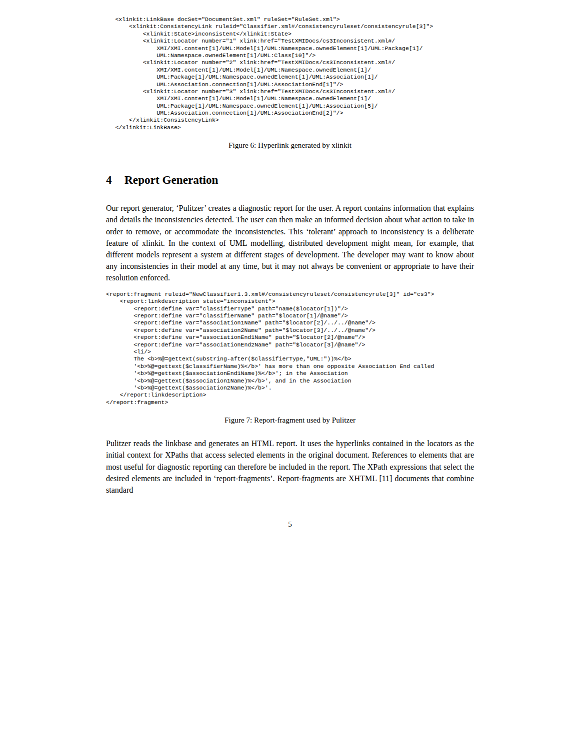<xlinkit:LinkBase docSet="DocumentSet.xml" ruleSet="RuleSet.xml">
    <xlinkit:ConsistencyLink ruleid="Classifier.xml#/consistencyruleset/consistencyrule[3]">
        <xlinkit:State>inconsistent</xlinkit:State>
        <xlinkit:Locator number="1" xlink:href="TestXMIDocs/cs3Inconsistent.xml#/
            XMI/XMI.content[1]/UML:Model[1]/UML:Namespace.ownedElement[1]/UML:Package[1]/
            UML:Namespace.ownedElement[1]/UML:Class[10]"/>
        <xlinkit:Locator number="2" xlink:href="TestXMIDocs/cs3Inconsistent.xml#/
            XMI/XMI.content[1]/UML:Model[1]/UML:Namespace.ownedElement[1]/
            UML:Package[1]/UML:Namespace.ownedElement[1]/UML:Association[1]/
            UML:Association.connection[1]/UML:AssociationEnd[1]"/>
        <xlinkit:Locator number="3" xlink:href="TestXMIDocs/cs3Inconsistent.xml#/
            XMI/XMI.content[1]/UML:Model[1]/UML:Namespace.ownedElement[1]/
            UML:Package[1]/UML:Namespace.ownedElement[1]/UML:Association[5]/
            UML:Association.connection[1]/UML:AssociationEnd[2]"/>
    </xlinkit:ConsistencyLink>
</xlinkit:LinkBase>
Figure 6: Hyperlink generated by xlinkit
4 Report Generation
Our report generator, ‘Pulitzer’ creates a diagnostic report for the user. A report contains information that explains and details the inconsistencies detected. The user can then make an informed decision about what action to take in order to remove, or accommodate the inconsistencies. This ‘tolerant’ approach to inconsistency is a deliberate feature of xlinkit. In the context of UML modelling, distributed development might mean, for example, that different models represent a system at different stages of development. The developer may want to know about any inconsistencies in their model at any time, but it may not always be convenient or appropriate to have their resolution enforced.
<report:fragment ruleid="NewClassifier1.3.xml#/consistencyruleset/consistencyrule[3]" id="cs3">
    <report:linkdescription state="inconsistent">
        <report:define var="classifierType" path="name($locator[1])"/>
        <report:define var="classifierName" path="$locator[1]/@name"/>
        <report:define var="association1Name" path="$locator[2]/../../@name"/>
        <report:define var="association2Name" path="$locator[3]/../../@name"/>
        <report:define var="associationEnd1Name" path="$locator[2]/@name"/>
        <report:define var="associationEnd2Name" path="$locator[3]/@name"/>
        <li/>
        The <b>%@=gettext(substring-after($classifierType,"UML:"))%</b>
        '<b>%@=gettext($classifierName)%</b>' has more than one opposite Association End called
        '<b>%@=gettext($associationEnd1Name)%</b>'; in the Association
        '<b>%@=gettext($association1Name)%</b>', and in the Association
        '<b>%@=gettext($association2Name)%</b>'.
    </report:linkdescription>
</report:fragment>
Figure 7: Report-fragment used by Pulitzer
Pulitzer reads the linkbase and generates an HTML report. It uses the hyperlinks contained in the locators as the initial context for XPaths that access selected elements in the original document. References to elements that are most useful for diagnostic reporting can therefore be included in the report. The XPath expressions that select the desired elements are included in ‘report-fragments’. Report-fragments are XHTML [11] documents that combine standard
5